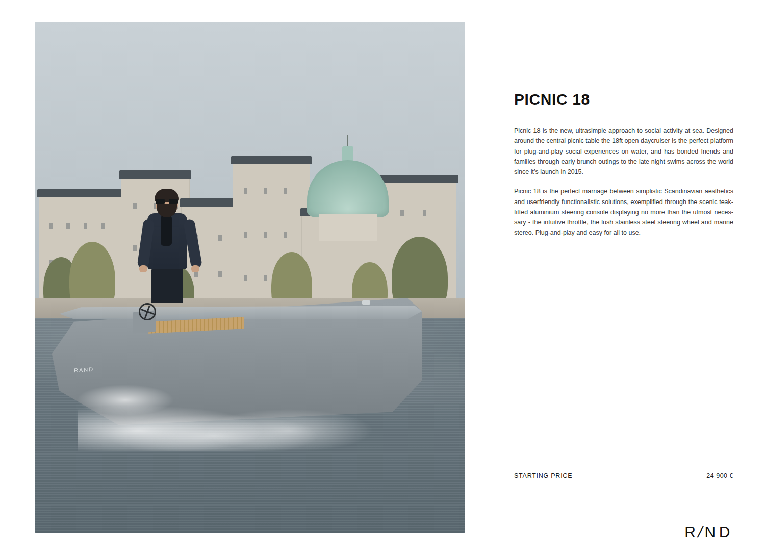RAND
PICNIC 18
Picnic 18 is the new, ultrasimple approach to social activity at sea. Designed around the central picnic table the 18ft open daycruiser is the perfect platform for plug-and-play social experiences on water, and has bonded friends and families through early brunch outings to the late night swims across the world since it’s launch in 2015.
Picnic 18 is the perfect marriage between simplistic Scandinavian aesthetics and userfriendly functionalistic solutions, exemplified through the scenic teak-fitted aluminium steering console displaying no more than the utmost necessary - the intuitive throttle, the lush stainless steel steering wheel and marine stereo. Plug-and-play and easy for all to use.
STARTING PRICE 24 900 €
R/ND